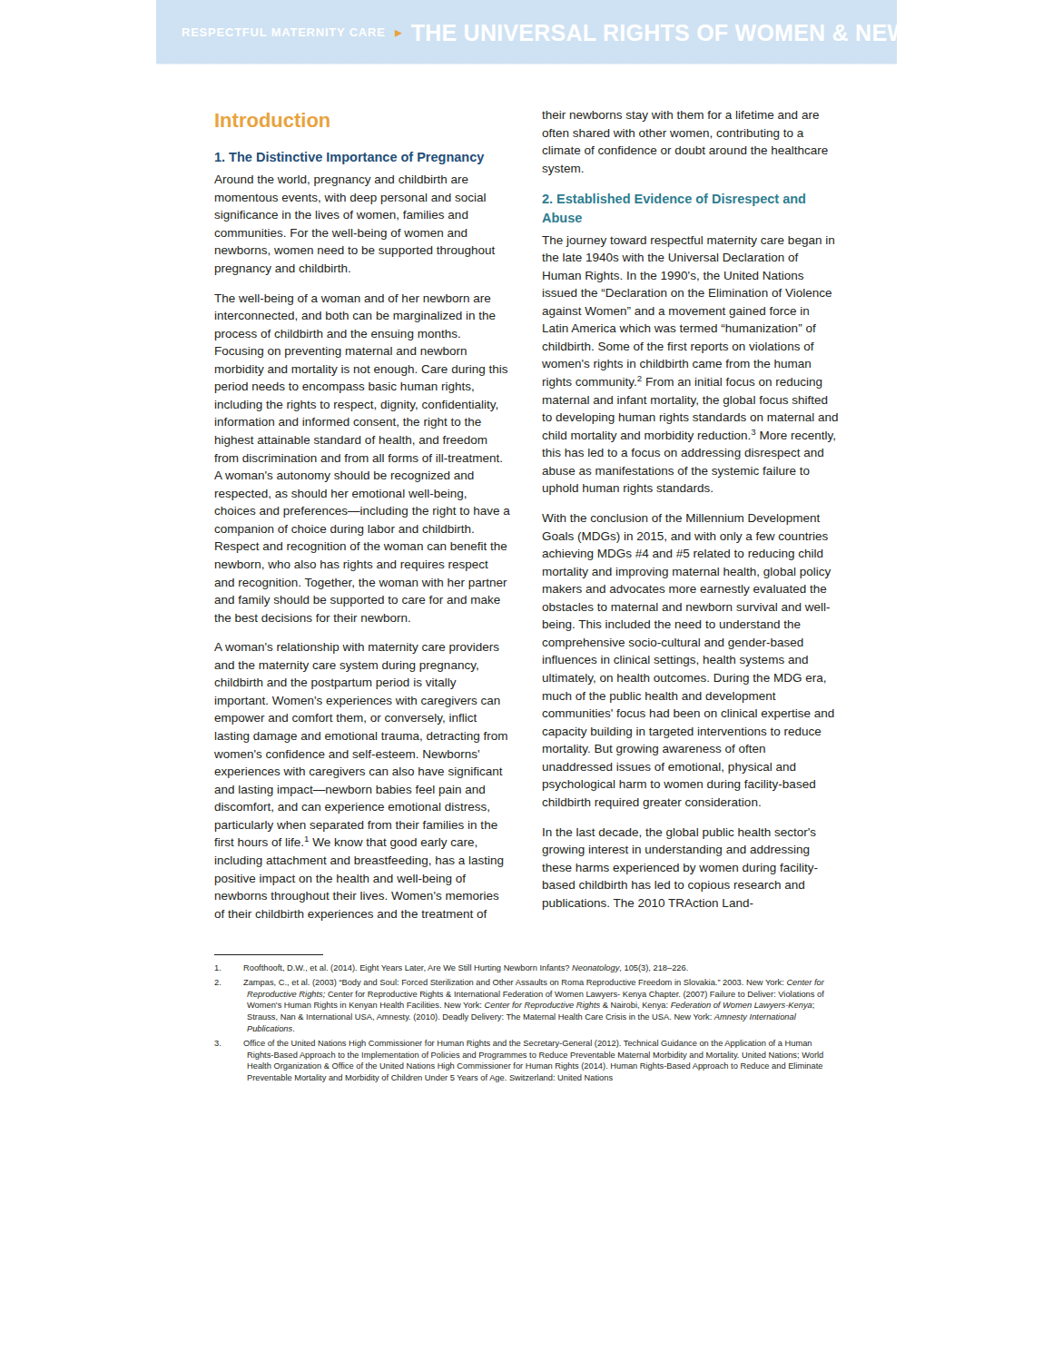Respectful Maternity Care ▸
The Universal Rights of Women & Newborns
Introduction
1. The Distinctive Importance of Pregnancy
Around the world, pregnancy and childbirth are momentous events, with deep personal and social significance in the lives of women, families and communities. For the well-being of women and newborns, women need to be supported throughout pregnancy and childbirth.
The well-being of a woman and of her newborn are interconnected, and both can be marginalized in the process of childbirth and the ensuing months. Focusing on preventing maternal and newborn morbidity and mortality is not enough. Care during this period needs to encompass basic human rights, including the rights to respect, dignity, confidentiality, information and informed consent, the right to the highest attainable standard of health, and freedom from discrimination and from all forms of ill-treatment. A woman's autonomy should be recognized and respected, as should her emotional well-being, choices and preferences—including the right to have a companion of choice during labor and childbirth. Respect and recognition of the woman can benefit the newborn, who also has rights and requires respect and recognition. Together, the woman with her partner and family should be supported to care for and make the best decisions for their newborn.
A woman's relationship with maternity care providers and the maternity care system during pregnancy, childbirth and the postpartum period is vitally important. Women's experiences with caregivers can empower and comfort them, or conversely, inflict lasting damage and emotional trauma, detracting from women's confidence and self-esteem. Newborns' experiences with caregivers can also have significant and lasting impact—newborn babies feel pain and discomfort, and can experience emotional distress, particularly when separated from their families in the first hours of life.1 We know that good early care, including attachment and breastfeeding, has a lasting positive impact on the health and well-being of newborns throughout their lives. Women's memories of their childbirth experiences and the treatment of their newborns stay with them for a lifetime and are often shared with other women, contributing to a climate of confidence or doubt around the healthcare system.
2. Established Evidence of Disrespect and Abuse
The journey toward respectful maternity care began in the late 1940s with the Universal Declaration of Human Rights. In the 1990's, the United Nations issued the “Declaration on the Elimination of Violence against Women” and a movement gained force in Latin America which was termed “humanization” of childbirth. Some of the first reports on violations of women's rights in childbirth came from the human rights community.2 From an initial focus on reducing maternal and infant mortality, the global focus shifted to developing human rights standards on maternal and child mortality and morbidity reduction.3 More recently, this has led to a focus on addressing disrespect and abuse as manifestations of the systemic failure to uphold human rights standards.
With the conclusion of the Millennium Development Goals (MDGs) in 2015, and with only a few countries achieving MDGs #4 and #5 related to reducing child mortality and improving maternal health, global policy makers and advocates more earnestly evaluated the obstacles to maternal and newborn survival and well-being. This included the need to understand the comprehensive socio-cultural and gender-based influences in clinical settings, health systems and ultimately, on health outcomes. During the MDG era, much of the public health and development communities' focus had been on clinical expertise and capacity building in targeted interventions to reduce mortality. But growing awareness of often unaddressed issues of emotional, physical and psychological harm to women during facility-based childbirth required greater consideration.
In the last decade, the global public health sector's growing interest in understanding and addressing these harms experienced by women during facility-based childbirth has led to copious research and publications. The 2010 TRAction Land-
1. Roofthooft, D.W., et al. (2014). Eight Years Later, Are We Still Hurting Newborn Infants? Neonatology, 105(3), 218–226.
2. Zampas, C., et al. (2003) “Body and Soul: Forced Sterilization and Other Assaults on Roma Reproductive Freedom in Slovakia.” 2003. New York: Center for Reproductive Rights; Center for Reproductive Rights & International Federation of Women Lawyers- Kenya Chapter. (2007) Failure to Deliver: Violations of Women's Human Rights in Kenyan Health Facilities. New York: Center for Reproductive Rights & Nairobi, Kenya: Federation of Women Lawyers-Kenya; Strauss, Nan & International USA, Amnesty. (2010). Deadly Delivery: The Maternal Health Care Crisis in the USA. New York: Amnesty International Publications.
3. Office of the United Nations High Commissioner for Human Rights and the Secretary-General (2012). Technical Guidance on the Application of a Human Rights-Based Approach to the Implementation of Policies and Programmes to Reduce Preventable Maternal Morbidity and Mortality. United Nations; World Health Organization & Office of the United Nations High Commissioner for Human Rights (2014). Human Rights-Based Approach to Reduce and Eliminate Preventable Mortality and Morbidity of Children Under 5 Years of Age. Switzerland: United Nations